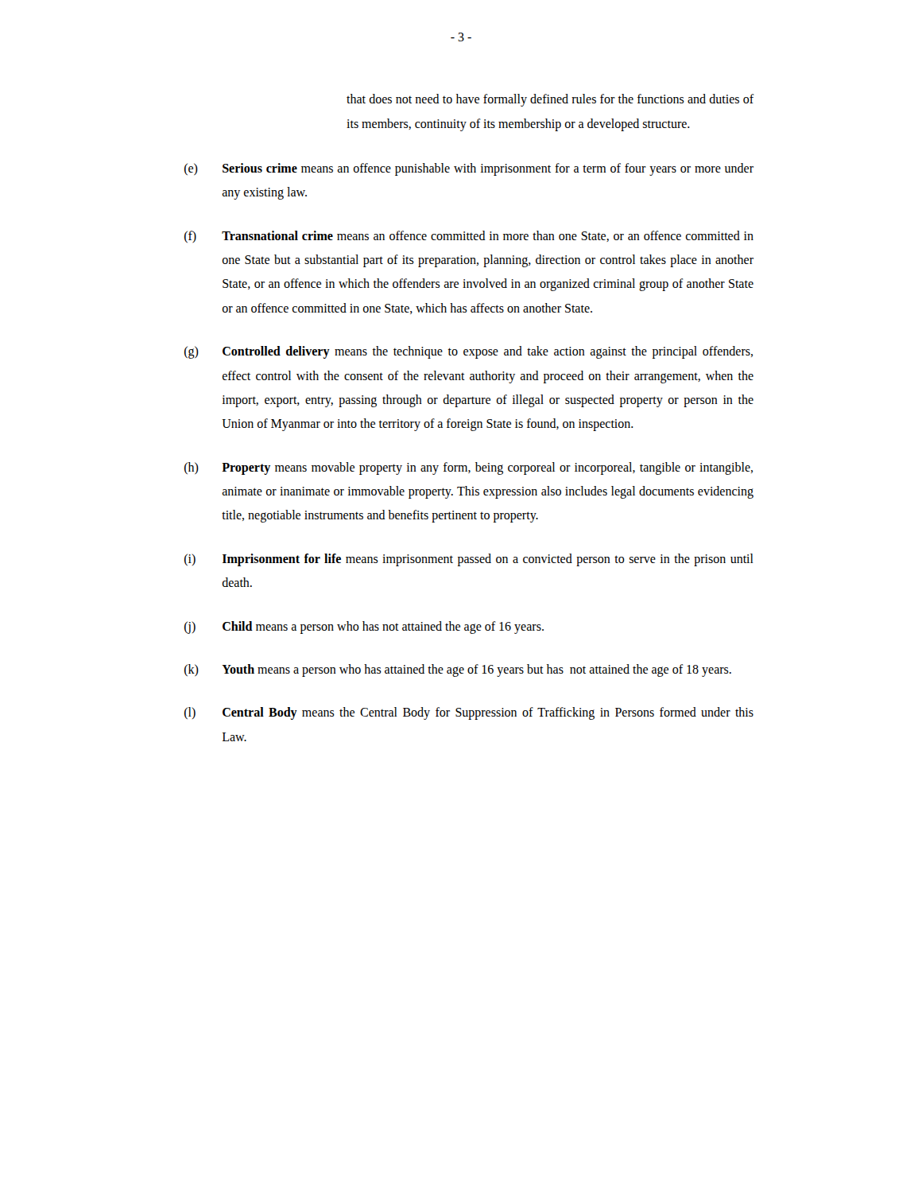- 3 -
that does not need to have formally defined rules for the functions and duties of its members, continuity of its membership or a developed structure.
(e)
Serious crime means an offence punishable with imprisonment for a term of four years or more under any existing law.
(f)
Transnational crime means an offence committed in more than one State, or an offence committed in one State but a substantial part of its preparation, planning, direction or control takes place in another State, or an offence in which the offenders are involved in an organized criminal group of another State or an offence committed in one State, which has affects on another State.
(g)
Controlled delivery means the technique to expose and take action against the principal offenders, effect control with the consent of the relevant authority and proceed on their arrangement, when the import, export, entry, passing through or departure of illegal or suspected property or person in the Union of Myanmar or into the territory of a foreign State is found, on inspection.
(h)
Property means movable property in any form, being corporeal or incorporeal, tangible or intangible, animate or inanimate or immovable property. This expression also includes legal documents evidencing title, negotiable instruments and benefits pertinent to property.
(i)
Imprisonment for life means imprisonment passed on a convicted person to serve in the prison until death.
(j)
Child means a person who has not attained the age of 16 years.
(k)
Youth means a person who has attained the age of 16 years but has not attained the age of 18 years.
(l)
Central Body means the Central Body for Suppression of Trafficking in Persons formed under this Law.